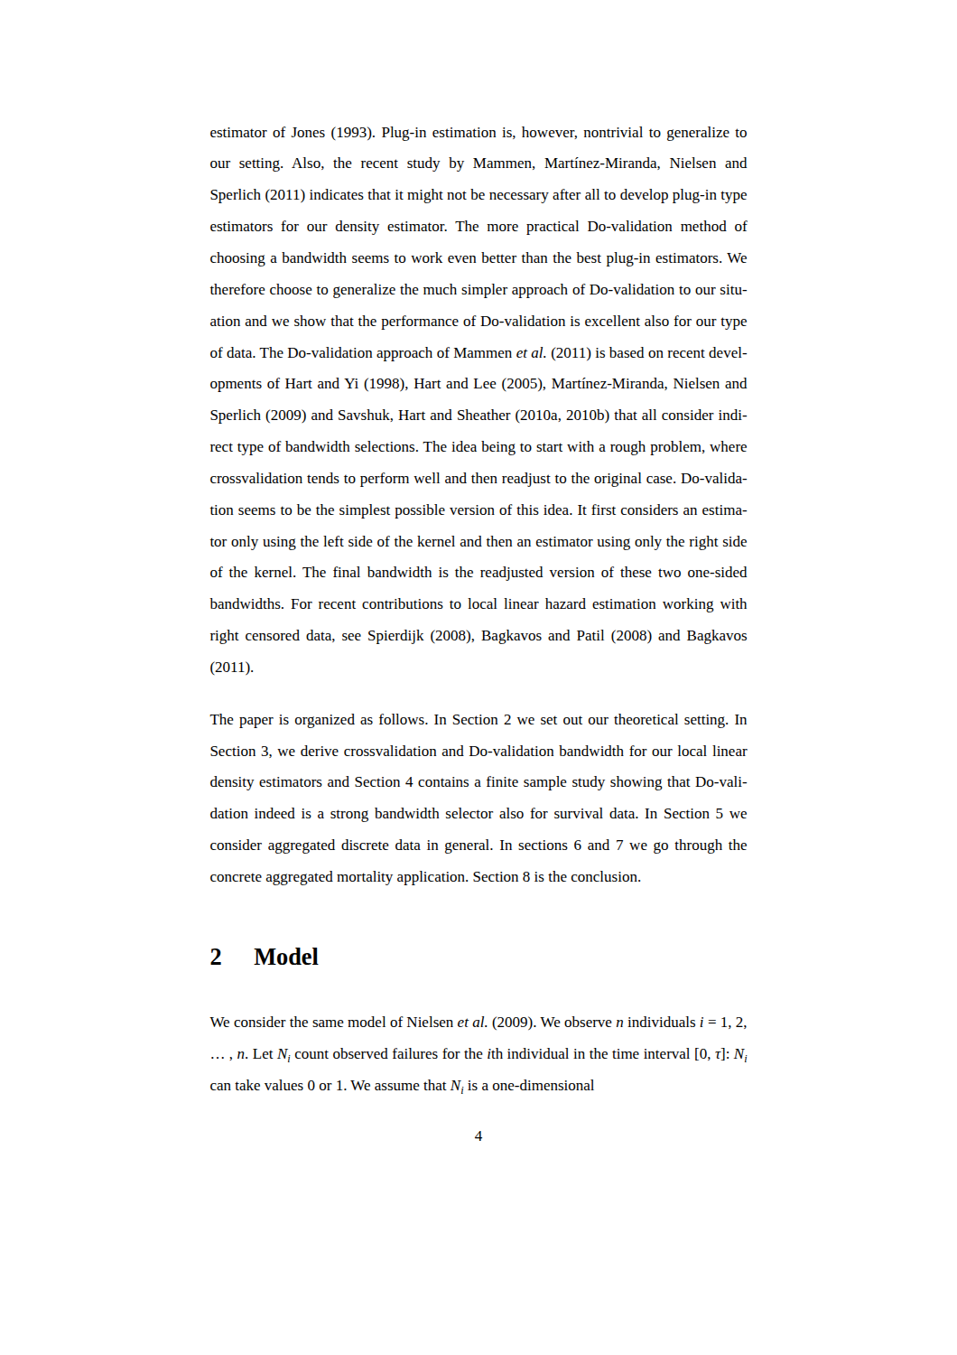estimator of Jones (1993). Plug-in estimation is, however, nontrivial to generalize to our setting. Also, the recent study by Mammen, Martínez-Miranda, Nielsen and Sperlich (2011) indicates that it might not be necessary after all to develop plug-in type estimators for our density estimator. The more practical Do-validation method of choosing a bandwidth seems to work even better than the best plug-in estimators. We therefore choose to generalize the much simpler approach of Do-validation to our situation and we show that the performance of Do-validation is excellent also for our type of data. The Do-validation approach of Mammen et al. (2011) is based on recent developments of Hart and Yi (1998), Hart and Lee (2005), Martínez-Miranda, Nielsen and Sperlich (2009) and Savshuk, Hart and Sheather (2010a, 2010b) that all consider indirect type of bandwidth selections. The idea being to start with a rough problem, where crossvalidation tends to perform well and then readjust to the original case. Do-validation seems to be the simplest possible version of this idea. It first considers an estimator only using the left side of the kernel and then an estimator using only the right side of the kernel. The final bandwidth is the readjusted version of these two one-sided bandwidths. For recent contributions to local linear hazard estimation working with right censored data, see Spierdijk (2008), Bagkavos and Patil (2008) and Bagkavos (2011).
The paper is organized as follows. In Section 2 we set out our theoretical setting. In Section 3, we derive crossvalidation and Do-validation bandwidth for our local linear density estimators and Section 4 contains a finite sample study showing that Do-validation indeed is a strong bandwidth selector also for survival data. In Section 5 we consider aggregated discrete data in general. In sections 6 and 7 we go through the concrete aggregated mortality application. Section 8 is the conclusion.
2 Model
We consider the same model of Nielsen et al. (2009). We observe n individuals i = 1, 2, … , n. Let Ni count observed failures for the ith individual in the time interval [0, τ]: Ni can take values 0 or 1. We assume that Ni is a one-dimensional
4